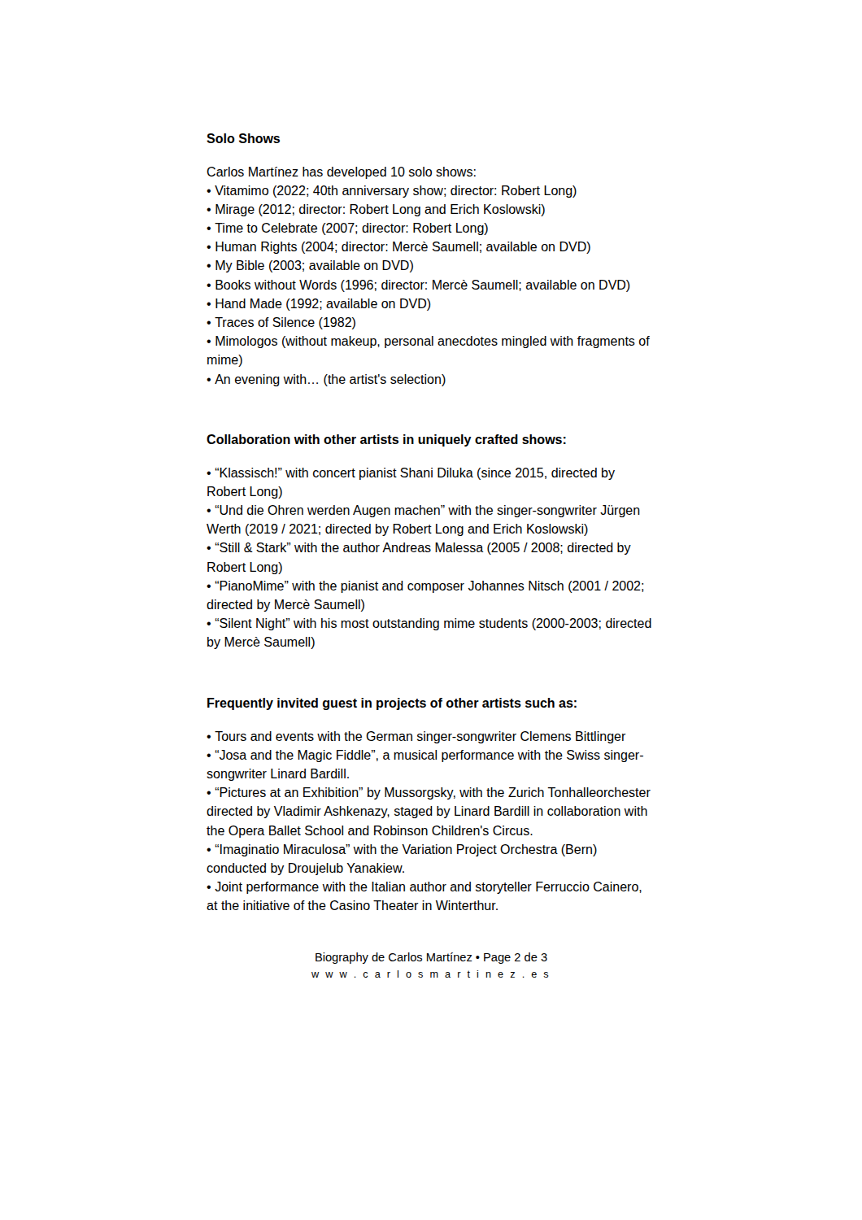Solo Shows
Carlos Martínez has developed 10 solo shows:
Vitamimo (2022; 40th anniversary show; director: Robert Long)
Mirage (2012; director: Robert Long and Erich Koslowski)
Time to Celebrate (2007; director: Robert Long)
Human Rights (2004; director: Mercè Saumell; available on DVD)
My Bible (2003; available on DVD)
Books without Words (1996; director: Mercè Saumell; available on DVD)
Hand Made (1992; available on DVD)
Traces of Silence (1982)
Mimologos (without makeup, personal anecdotes mingled with fragments of mime)
An evening with… (the artist's selection)
Collaboration with other artists in uniquely crafted shows:
“Klassisch!” with concert pianist Shani Diluka (since 2015, directed by Robert Long)
“Und die Ohren werden Augen machen” with the singer-songwriter Jürgen Werth (2019 / 2021; directed by Robert Long and Erich Koslowski)
“Still & Stark” with the author Andreas Malessa (2005 / 2008; directed by Robert Long)
“PianoMime” with the pianist and composer Johannes Nitsch (2001 / 2002; directed by Mercè Saumell)
“Silent Night” with his most outstanding mime students (2000-2003; directed by Mercè Saumell)
Frequently invited guest in projects of other artists such as:
Tours and events with the German singer-songwriter Clemens Bittlinger
“Josa and the Magic Fiddle”, a musical performance with the Swiss singer-songwriter Linard Bardill.
“Pictures at an Exhibition” by Mussorgsky, with the Zurich Tonhalleorchester directed by Vladimir Ashkenazy, staged by Linard Bardill in collaboration with the Opera Ballet School and Robinson Children's Circus.
“Imaginatio Miraculosa” with the Variation Project Orchestra (Bern) conducted by Droujelub Yanakiew.
Joint performance with the Italian author and storyteller Ferruccio Cainero, at the initiative of the Casino Theater in Winterthur.
Biography de Carlos Martínez • Page 2 de 3
w w w . c a r l o s m a r t i n e z . e s